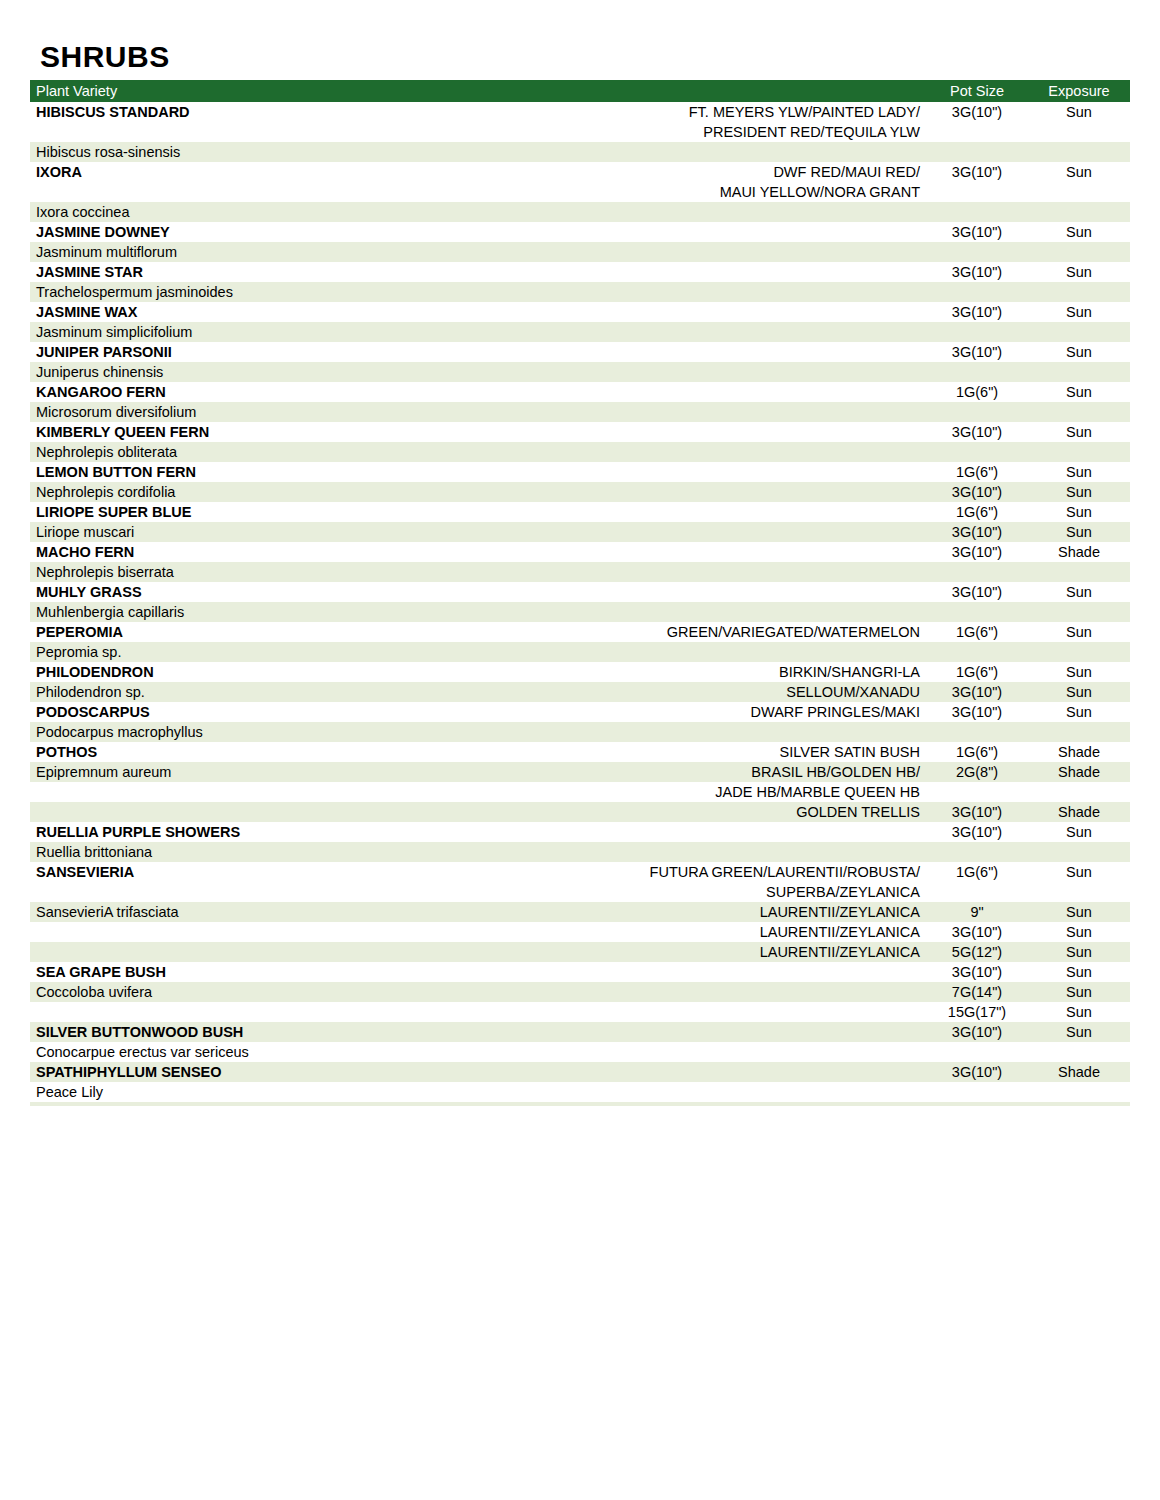SHRUBS
| Plant Variety | | Pot Size | Exposure |
| --- | --- | --- | --- |
| HIBISCUS STANDARD | FT. MEYERS YLW/PAINTED LADY/ | 3G(10") | Sun |
| | PRESIDENT RED/TEQUILA YLW | | |
| Hibiscus rosa-sinensis | | | |
| IXORA | DWF RED/MAUI RED/ | 3G(10") | Sun |
| | MAUI YELLOW/NORA GRANT | | |
| Ixora coccinea | | | |
| JASMINE DOWNEY | | 3G(10") | Sun |
| Jasminum multiflorum | | | |
| JASMINE STAR | | 3G(10") | Sun |
| Trachelospermum jasminoides | | | |
| JASMINE WAX | | 3G(10") | Sun |
| Jasminum simplicifolium | | | |
| JUNIPER PARSONII | | 3G(10") | Sun |
| Juniperus chinensis | | | |
| KANGAROO FERN | | 1G(6") | Sun |
| Microsorum diversifolium | | | |
| KIMBERLY QUEEN FERN | | 3G(10") | Sun |
| Nephrolepis obliterata | | | |
| LEMON BUTTON FERN | | 1G(6") | Sun |
| Nephrolepis cordifolia | | 3G(10") | Sun |
| LIRIOPE SUPER BLUE | | 1G(6") | Sun |
| Liriope muscari | | 3G(10") | Sun |
| MACHO FERN | | 3G(10") | Shade |
| Nephrolepis biserrata | | | |
| MUHLY GRASS | | 3G(10") | Sun |
| Muhlenbergia capillaris | | | |
| PEPEROMIA | GREEN/VARIEGATED/WATERMELON | 1G(6") | Sun |
| Pepromia sp. | | | |
| PHILODENDRON | BIRKIN/SHANGRI-LA | 1G(6") | Sun |
| Philodendron sp. | SELLOUM/XANADU | 3G(10") | Sun |
| PODOSCARPUS | DWARF PRINGLES/MAKI | 3G(10") | Sun |
| Podocarpus macrophyllus | | | |
| POTHOS | SILVER SATIN BUSH | 1G(6") | Shade |
| Epipremnum aureum | BRASIL HB/GOLDEN HB/ | 2G(8") | Shade |
| | JADE HB/MARBLE QUEEN HB | | |
| | GOLDEN TRELLIS | 3G(10") | Shade |
| RUELLIA PURPLE SHOWERS | | 3G(10") | Sun |
| Ruellia brittoniana | | | |
| SANSEVIERIA | FUTURA GREEN/LAURENTII/ROBUSTA/ | 1G(6") | Sun |
| | SUPERBA/ZEYLANICA | | |
| SansevieriA trifasciata | LAURENTII/ZEYLANICA | 9" | Sun |
| | LAURENTII/ZEYLANICA | 3G(10") | Sun |
| | LAURENTII/ZEYLANICA | 5G(12") | Sun |
| SEA GRAPE BUSH | | 3G(10") | Sun |
| Coccoloba uvifera | | 7G(14") | Sun |
| | | 15G(17") | Sun |
| SILVER BUTTONWOOD BUSH | | 3G(10") | Sun |
| Conocarpue erectus var sericeus | | | |
| SPATHIPHYLLUM SENSEO | | 3G(10") | Shade |
| Peace Lily | | | |